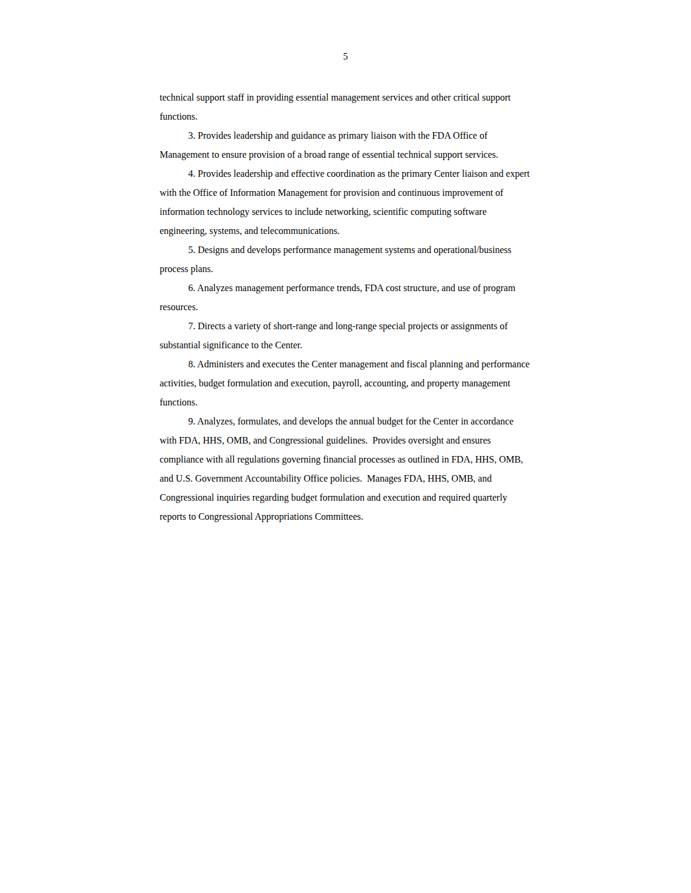5
technical support staff in providing essential management services and other critical support functions.
3. Provides leadership and guidance as primary liaison with the FDA Office of Management to ensure provision of a broad range of essential technical support services.
4. Provides leadership and effective coordination as the primary Center liaison and expert with the Office of Information Management for provision and continuous improvement of information technology services to include networking, scientific computing software engineering, systems, and telecommunications.
5. Designs and develops performance management systems and operational/business process plans.
6. Analyzes management performance trends, FDA cost structure, and use of program resources.
7. Directs a variety of short-range and long-range special projects or assignments of substantial significance to the Center.
8. Administers and executes the Center management and fiscal planning and performance activities, budget formulation and execution, payroll, accounting, and property management functions.
9. Analyzes, formulates, and develops the annual budget for the Center in accordance with FDA, HHS, OMB, and Congressional guidelines. Provides oversight and ensures compliance with all regulations governing financial processes as outlined in FDA, HHS, OMB, and U.S. Government Accountability Office policies. Manages FDA, HHS, OMB, and Congressional inquiries regarding budget formulation and execution and required quarterly reports to Congressional Appropriations Committees.